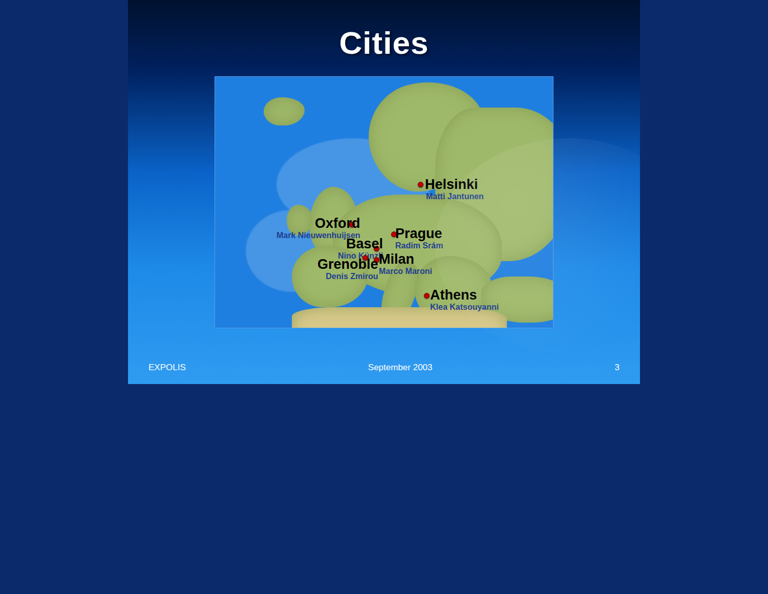Cities
Helsinki Matti Jantunen
Oxford Mark Nieuwenhuijsen
Prague Radim Srám
Basel Nino Künzli
Milan Marco Maroni
Grenoble Denis Zmirou
Athens Klea Katsouyanni
EXPOLIS September 2003 3